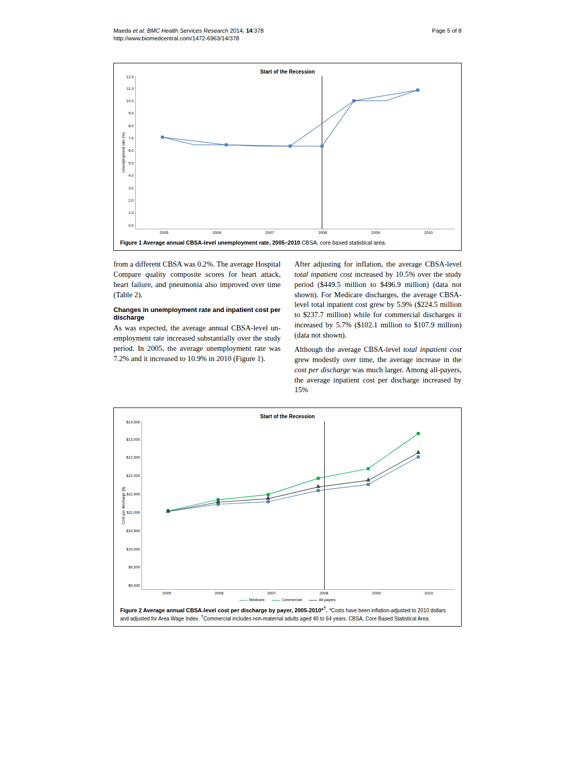Maeda et al. BMC Health Services Research 2014, 14:378
http://www.biomedcentral.com/1472-6963/14/378
Page 5 of 8
Start of the Recession
Unemployment rate (%)
12.011.010.09.08.07.06.05.04.03.02.01.00.0
200520062007200820092010
Figure 1 Average annual CBSA-level unemployment rate, 2005–2010 CBSA, core based statistical area.
from a different CBSA was 0.2%. The average Hospital Compare quality composite scores for heart attack, heart failure, and pneumonia also improved over time (Table 2).
Changes in unemployment rate and inpatient cost per discharge
As was expected, the average annual CBSA-level unemployment rate increased substantially over the study period. In 2005, the average unemployment rate was 7.2% and it increased to 10.9% in 2010 (Figure 1).
After adjusting for inflation, the average CBSA-level total inpatient cost increased by 10.5% over the study period ($449.5 million to $496.9 million) (data not shown). For Medicare discharges, the average CBSA-level total inpatient cost grew by 5.9% ($224.5 million to $237.7 million) while for commercial discharges it increased by 5.7% ($102.1 million to $107.9 million) (data not shown).
Although the average CBSA-level total inpatient cost grew modestly over time, the average increase in the cost per discharge was much larger. Among all-payers, the average inpatient cost per discharge increased by 15%
Start of the Recession
Cost per discharge ($)
$13,500$13,000$12,500$12,000$11,500$11,000$10,500$10,000$9,500$9,000
200520062007200820092010
Medicare Commercial All-payers
Figure 2 Average annual CBSA-level cost per discharge by payer, 2005-2010*†. *Costs have been inflation-adjusted to 2010 dollars and adjusted for Area Wage Index. †Commercial includes non-maternal adults aged 40 to 64 years. CBSA, Core Based Statistical Area.